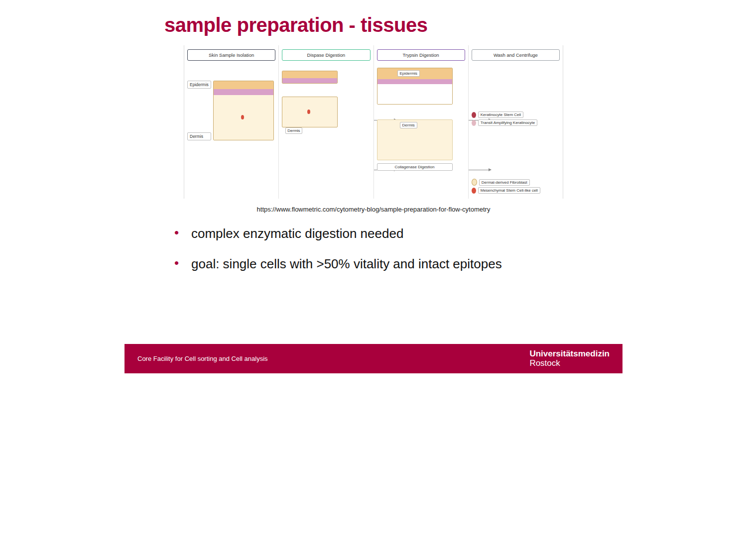sample preparation - tissues
Skin Sample Isolation
Epidermis
Dermis
Dispase Digestion
Epidermis
Dermis
Trypsin Digestion
Epidermis
Dermis
Collagenase Digestion
Wash and Centrifuge
Keratinocyte Stem Cell
Transit Amplifying Keratinocyte
Dermal-derived Fibroblast
Mesenchymal Stem Cell-like cell
https://www.flowmetric.com/cytometry-blog/sample-preparation-for-flow-cytometry
complex enzymatic digestion needed
goal: single cells with >50% vitality and intact epitopes
Core Facility for Cell sorting and Cell analysis
Universitätsmedizin
Rostock